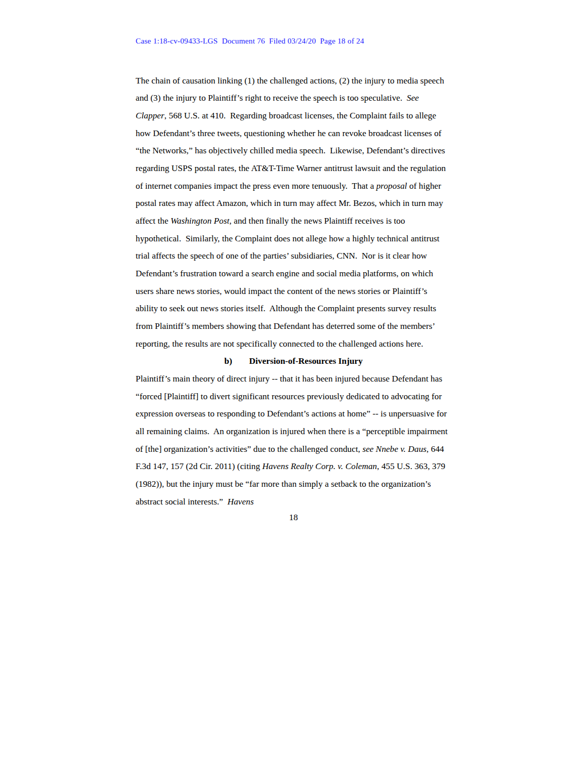Case 1:18-cv-09433-LGS Document 76 Filed 03/24/20 Page 18 of 24
The chain of causation linking (1) the challenged actions, (2) the injury to media speech and (3) the injury to Plaintiff’s right to receive the speech is too speculative. See Clapper, 568 U.S. at 410. Regarding broadcast licenses, the Complaint fails to allege how Defendant’s three tweets, questioning whether he can revoke broadcast licenses of “the Networks,” has objectively chilled media speech. Likewise, Defendant’s directives regarding USPS postal rates, the AT&T-Time Warner antitrust lawsuit and the regulation of internet companies impact the press even more tenuously. That a proposal of higher postal rates may affect Amazon, which in turn may affect Mr. Bezos, which in turn may affect the Washington Post, and then finally the news Plaintiff receives is too hypothetical. Similarly, the Complaint does not allege how a highly technical antitrust trial affects the speech of one of the parties’ subsidiaries, CNN. Nor is it clear how Defendant’s frustration toward a search engine and social media platforms, on which users share news stories, would impact the content of the news stories or Plaintiff’s ability to seek out news stories itself. Although the Complaint presents survey results from Plaintiff’s members showing that Defendant has deterred some of the members’ reporting, the results are not specifically connected to the challenged actions here.
b) Diversion-of-Resources Injury
Plaintiff’s main theory of direct injury -- that it has been injured because Defendant has “forced [Plaintiff] to divert significant resources previously dedicated to advocating for expression overseas to responding to Defendant’s actions at home” -- is unpersuasive for all remaining claims. An organization is injured when there is a “perceptible impairment of [the] organization’s activities” due to the challenged conduct, see Nnebe v. Daus, 644 F.3d 147, 157 (2d Cir. 2011) (citing Havens Realty Corp. v. Coleman, 455 U.S. 363, 379 (1982)), but the injury must be “far more than simply a setback to the organization’s abstract social interests.” Havens
18